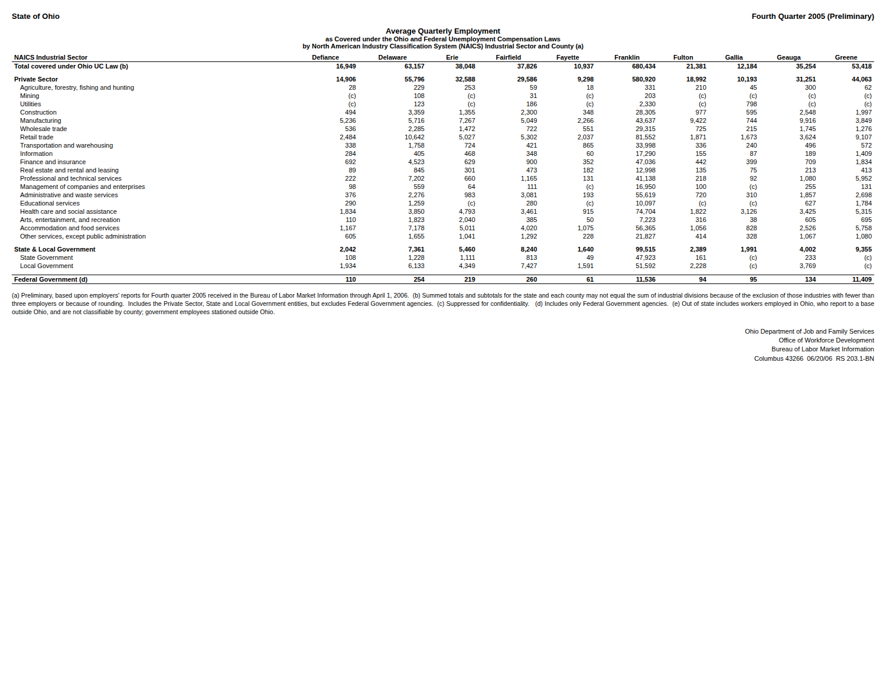State of Ohio
Fourth Quarter 2005 (Preliminary)
Average Quarterly Employment
as Covered under the Ohio and Federal Unemployment Compensation Laws
by North American Industry Classification System (NAICS) Industrial Sector and County (a)
| NAICS Industrial Sector | Defiance | Delaware | Erie | Fairfield | Fayette | Franklin | Fulton | Gallia | Geauga | Greene |
| --- | --- | --- | --- | --- | --- | --- | --- | --- | --- | --- |
| Total covered under Ohio UC Law (b) | 16,949 | 63,157 | 38,048 | 37,826 | 10,937 | 680,434 | 21,381 | 12,184 | 35,254 | 53,418 |
| Private Sector | 14,906 | 55,796 | 32,588 | 29,586 | 9,298 | 580,920 | 18,992 | 10,193 | 31,251 | 44,063 |
| Agriculture, forestry, fishing and hunting | 28 | 229 | 253 | 59 | 18 | 331 | 210 | 45 | 300 | 62 |
| Mining | (c) | 108 | (c) | 31 | (c) | 203 | (c) | (c) | (c) | (c) |
| Utilities | (c) | 123 | (c) | 186 | (c) | 2,330 | (c) | 798 | (c) | (c) |
| Construction | 494 | 3,359 | 1,355 | 2,300 | 348 | 28,305 | 977 | 595 | 2,548 | 1,997 |
| Manufacturing | 5,236 | 5,716 | 7,267 | 5,049 | 2,266 | 43,637 | 9,422 | 744 | 9,916 | 3,849 |
| Wholesale trade | 536 | 2,285 | 1,472 | 722 | 551 | 29,315 | 725 | 215 | 1,745 | 1,276 |
| Retail trade | 2,484 | 10,642 | 5,027 | 5,302 | 2,037 | 81,552 | 1,871 | 1,673 | 3,624 | 9,107 |
| Transportation and warehousing | 338 | 1,758 | 724 | 421 | 865 | 33,998 | 336 | 240 | 496 | 572 |
| Information | 284 | 405 | 468 | 348 | 60 | 17,290 | 155 | 87 | 189 | 1,409 |
| Finance and insurance | 692 | 4,523 | 629 | 900 | 352 | 47,036 | 442 | 399 | 709 | 1,834 |
| Real estate and rental and leasing | 89 | 845 | 301 | 473 | 182 | 12,998 | 135 | 75 | 213 | 413 |
| Professional and technical services | 222 | 7,202 | 660 | 1,165 | 131 | 41,138 | 218 | 92 | 1,080 | 5,952 |
| Management of companies and enterprises | 98 | 559 | 64 | 111 | (c) | 16,950 | 100 | (c) | 255 | 131 |
| Administrative and waste services | 376 | 2,276 | 983 | 3,081 | 193 | 55,619 | 720 | 310 | 1,857 | 2,698 |
| Educational services | 290 | 1,259 | (c) | 280 | (c) | 10,097 | (c) | (c) | 627 | 1,784 |
| Health care and social assistance | 1,834 | 3,850 | 4,793 | 3,461 | 915 | 74,704 | 1,822 | 3,126 | 3,425 | 5,315 |
| Arts, entertainment, and recreation | 110 | 1,823 | 2,040 | 385 | 50 | 7,223 | 316 | 38 | 605 | 695 |
| Accommodation and food services | 1,167 | 7,178 | 5,011 | 4,020 | 1,075 | 56,365 | 1,056 | 828 | 2,526 | 5,758 |
| Other services, except public administration | 605 | 1,655 | 1,041 | 1,292 | 228 | 21,827 | 414 | 328 | 1,067 | 1,080 |
| State & Local Government | 2,042 | 7,361 | 5,460 | 8,240 | 1,640 | 99,515 | 2,389 | 1,991 | 4,002 | 9,355 |
| State Government | 108 | 1,228 | 1,111 | 813 | 49 | 47,923 | 161 | (c) | 233 | (c) |
| Local Government | 1,934 | 6,133 | 4,349 | 7,427 | 1,591 | 51,592 | 2,228 | (c) | 3,769 | (c) |
| Federal Government (d) | 110 | 254 | 219 | 260 | 61 | 11,536 | 94 | 95 | 134 | 11,409 |
(a) Preliminary, based upon employers' reports for Fourth quarter 2005 received in the Bureau of Labor Market Information through April 1, 2006. (b) Summed totals and subtotals for the state and each county may not equal the sum of industrial divisions because of the exclusion of those industries with fewer than three employers or because of rounding. Includes the Private Sector, State and Local Government entities, but excludes Federal Government agencies. (c) Suppressed for confidentiality. (d) Includes only Federal Government agencies. (e) Out of state includes workers employed in Ohio, who report to a base outside Ohio, and are not classifiable by county; government employees stationed outside Ohio.
Ohio Department of Job and Family Services
Office of Workforce Development
Bureau of Labor Market Information
Columbus 43266 06/20/06 RS 203.1-BN